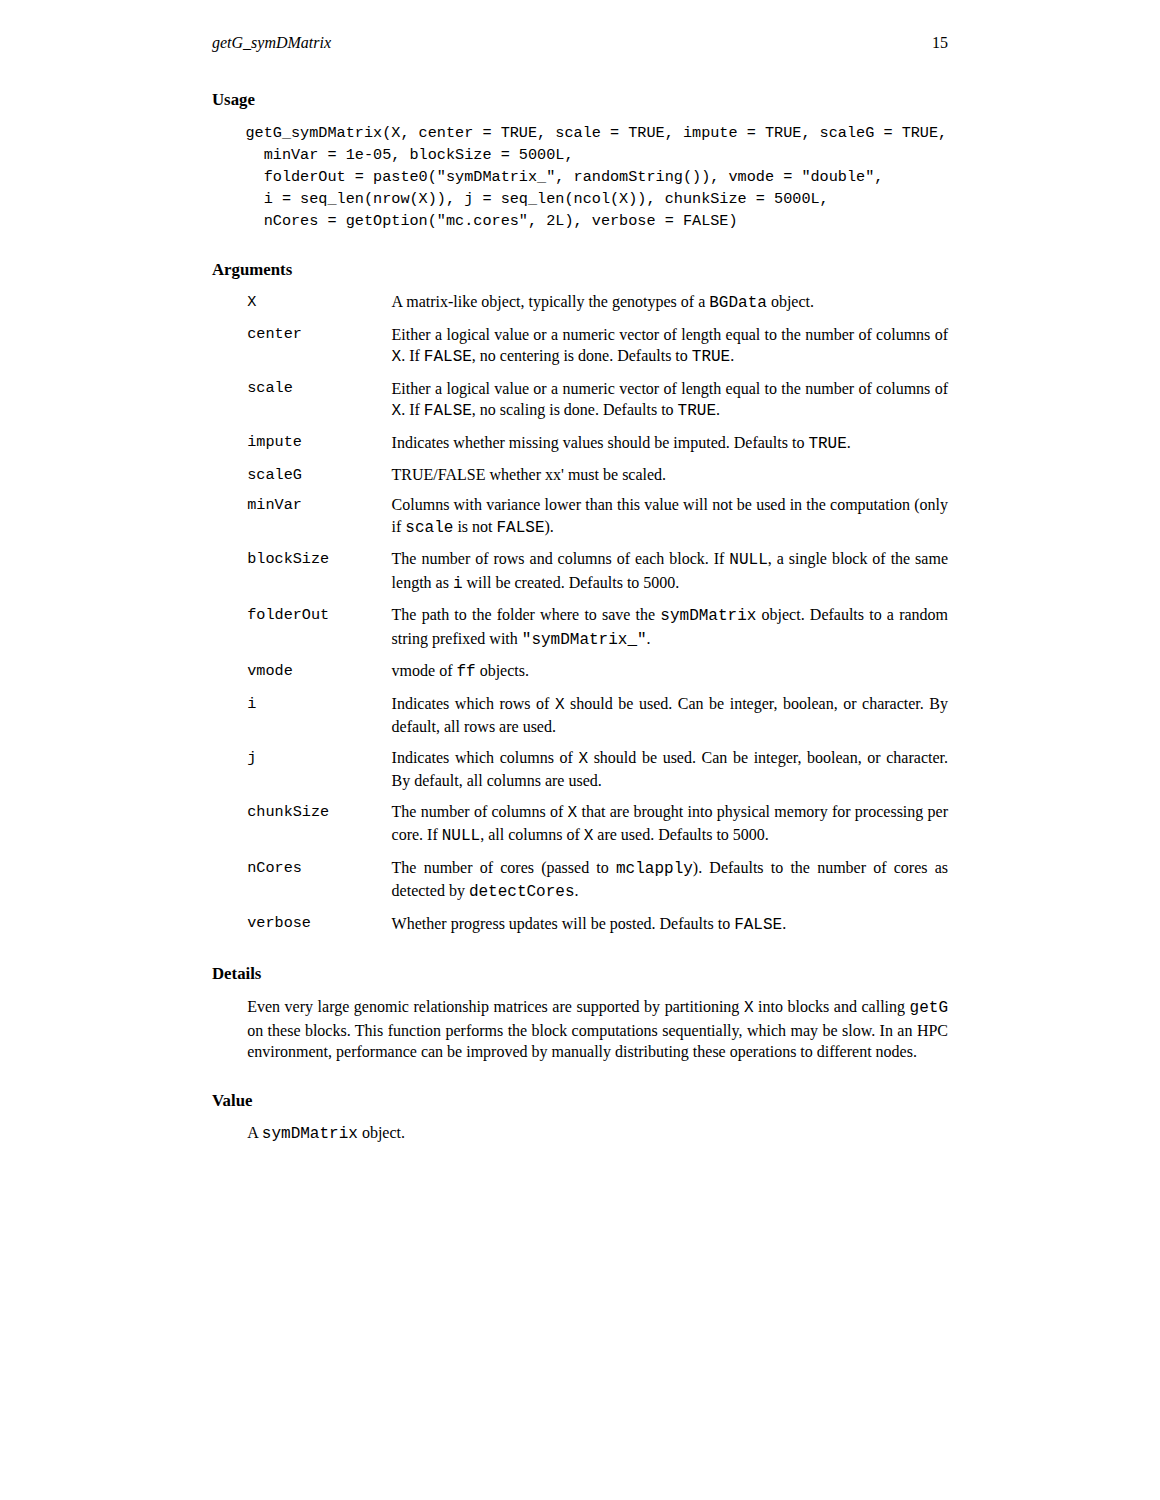getG_symDMatrix 15
Usage
getG_symDMatrix(X, center = TRUE, scale = TRUE, impute = TRUE, scaleG = TRUE,
  minVar = 1e-05, blockSize = 5000L,
  folderOut = paste0("symDMatrix_", randomString()), vmode = "double",
  i = seq_len(nrow(X)), j = seq_len(ncol(X)), chunkSize = 5000L,
  nCores = getOption("mc.cores", 2L), verbose = FALSE)
Arguments
X
A matrix-like object, typically the genotypes of a BGData object.
center
Either a logical value or a numeric vector of length equal to the number of columns of X. If FALSE, no centering is done. Defaults to TRUE.
scale
Either a logical value or a numeric vector of length equal to the number of columns of X. If FALSE, no scaling is done. Defaults to TRUE.
impute
Indicates whether missing values should be imputed. Defaults to TRUE.
scaleG
TRUE/FALSE whether xx' must be scaled.
minVar
Columns with variance lower than this value will not be used in the computation (only if scale is not FALSE).
blockSize
The number of rows and columns of each block. If NULL, a single block of the same length as i will be created. Defaults to 5000.
folderOut
The path to the folder where to save the symDMatrix object. Defaults to a random string prefixed with "symDMatrix_".
vmode
vmode of ff objects.
i
Indicates which rows of X should be used. Can be integer, boolean, or character. By default, all rows are used.
j
Indicates which columns of X should be used. Can be integer, boolean, or character. By default, all columns are used.
chunkSize
The number of columns of X that are brought into physical memory for processing per core. If NULL, all columns of X are used. Defaults to 5000.
nCores
The number of cores (passed to mclapply). Defaults to the number of cores as detected by detectCores.
verbose
Whether progress updates will be posted. Defaults to FALSE.
Details
Even very large genomic relationship matrices are supported by partitioning X into blocks and calling getG on these blocks. This function performs the block computations sequentially, which may be slow. In an HPC environment, performance can be improved by manually distributing these operations to different nodes.
Value
A symDMatrix object.